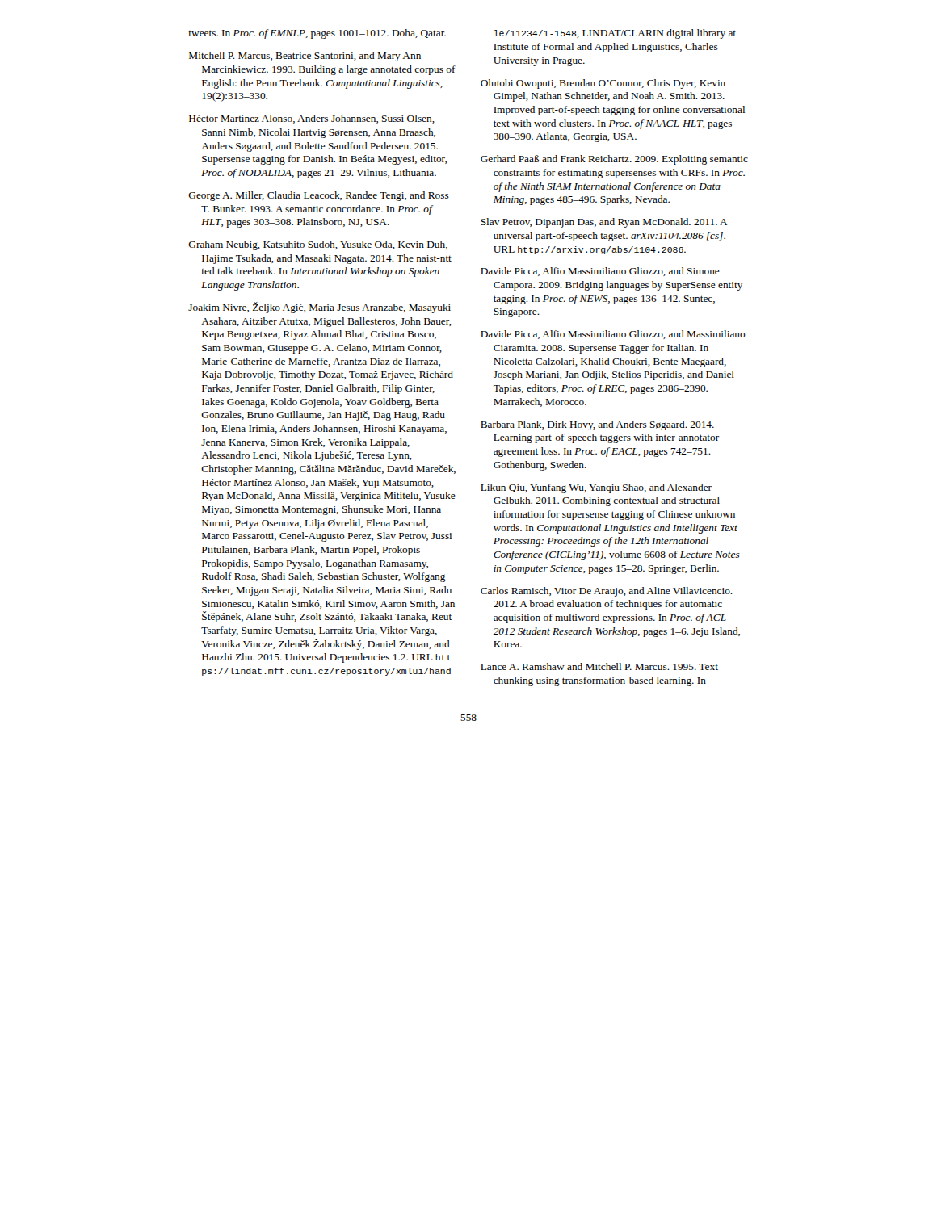tweets. In Proc. of EMNLP, pages 1001–1012. Doha, Qatar.
Mitchell P. Marcus, Beatrice Santorini, and Mary Ann Marcinkiewicz. 1993. Building a large annotated corpus of English: the Penn Treebank. Computational Linguistics, 19(2):313–330.
Héctor Martínez Alonso, Anders Johannsen, Sussi Olsen, Sanni Nimb, Nicolai Hartvig Sørensen, Anna Braasch, Anders Søgaard, and Bolette Sandford Pedersen. 2015. Supersense tagging for Danish. In Beáta Megyesi, editor, Proc. of NODALIDA, pages 21–29. Vilnius, Lithuania.
George A. Miller, Claudia Leacock, Randee Tengi, and Ross T. Bunker. 1993. A semantic concordance. In Proc. of HLT, pages 303–308. Plainsboro, NJ, USA.
Graham Neubig, Katsuhito Sudoh, Yusuke Oda, Kevin Duh, Hajime Tsukada, and Masaaki Nagata. 2014. The naist-ntt ted talk treebank. In International Workshop on Spoken Language Translation.
Joakim Nivre, Željko Agić, Maria Jesus Aranzabe, Masayuki Asahara, Aitziber Atutxa, Miguel Ballesteros, John Bauer, Kepa Bengoetxea, Riyaz Ahmad Bhat, Cristina Bosco, Sam Bowman, Giuseppe G. A. Celano, Miriam Connor, Marie-Catherine de Marneffe, Arantza Diaz de Ilarraza, Kaja Dobrovoljc, Timothy Dozat, Tomaž Erjavec, Richárd Farkas, Jennifer Foster, Daniel Galbraith, Filip Ginter, Iakes Goenaga, Koldo Gojenola, Yoav Goldberg, Berta Gonzales, Bruno Guillaume, Jan Hajič, Dag Haug, Radu Ion, Elena Irimia, Anders Johannsen, Hiroshi Kanayama, Jenna Kanerva, Simon Krek, Veronika Laippala, Alessandro Lenci, Nikola Ljubešić, Teresa Lynn, Christopher Manning, Cătălina Mărănduc, David Mareček, Héctor Martínez Alonso, Jan Mašek, Yuji Matsumoto, Ryan McDonald, Anna Missilä, Verginica Mititelu, Yusuke Miyao, Simonetta Montemagni, Shunsuke Mori, Hanna Nurmi, Petya Osenova, Lilja Øvrelid, Elena Pascual, Marco Passarotti, Cenel-Augusto Perez, Slav Petrov, Jussi Piitulainen, Barbara Plank, Martin Popel, Prokopis Prokopidis, Sampo Pyysalo, Loganathan Ramasamy, Rudolf Rosa, Shadi Saleh, Sebastian Schuster, Wolfgang Seeker, Mojgan Seraji, Natalia Silveira, Maria Simi, Radu Simionescu, Katalin Simkó, Kiril Simov, Aaron Smith, Jan Štěpánek, Alane Suhr, Zsolt Szántó, Takaaki Tanaka, Reut Tsarfaty, Sumire Uematsu, Larraitz Uria, Viktor Varga, Veronika Vincze, Zdeněk Žabokrtský, Daniel Zeman, and Hanzhi Zhu. 2015. Universal Dependencies 1.2. URL https://lindat.mff.cuni.cz/repository/xmlui/handle/11234/1-1548, LINDAT/CLARIN digital library at Institute of Formal and Applied Linguistics, Charles University in Prague.
Olutobi Owoputi, Brendan O’Connor, Chris Dyer, Kevin Gimpel, Nathan Schneider, and Noah A. Smith. 2013. Improved part-of-speech tagging for online conversational text with word clusters. In Proc. of NAACL-HLT, pages 380–390. Atlanta, Georgia, USA.
Gerhard Paaß and Frank Reichartz. 2009. Exploiting semantic constraints for estimating supersenses with CRFs. In Proc. of the Ninth SIAM International Conference on Data Mining, pages 485–496. Sparks, Nevada.
Slav Petrov, Dipanjan Das, and Ryan McDonald. 2011. A universal part-of-speech tagset. arXiv:1104.2086 [cs]. URL http://arxiv.org/abs/1104.2086.
Davide Picca, Alfio Massimiliano Gliozzo, and Simone Campora. 2009. Bridging languages by SuperSense entity tagging. In Proc. of NEWS, pages 136–142. Suntec, Singapore.
Davide Picca, Alfio Massimiliano Gliozzo, and Massimiliano Ciaramita. 2008. Supersense Tagger for Italian. In Nicoletta Calzolari, Khalid Choukri, Bente Maegaard, Joseph Mariani, Jan Odjik, Stelios Piperidis, and Daniel Tapias, editors, Proc. of LREC, pages 2386–2390. Marrakech, Morocco.
Barbara Plank, Dirk Hovy, and Anders Søgaard. 2014. Learning part-of-speech taggers with inter-annotator agreement loss. In Proc. of EACL, pages 742–751. Gothenburg, Sweden.
Likun Qiu, Yunfang Wu, Yanqiu Shao, and Alexander Gelbukh. 2011. Combining contextual and structural information for supersense tagging of Chinese unknown words. In Computational Linguistics and Intelligent Text Processing: Proceedings of the 12th International Conference (CICLing’11), volume 6608 of Lecture Notes in Computer Science, pages 15–28. Springer, Berlin.
Carlos Ramisch, Vitor De Araujo, and Aline Villavicencio. 2012. A broad evaluation of techniques for automatic acquisition of multiword expressions. In Proc. of ACL 2012 Student Research Workshop, pages 1–6. Jeju Island, Korea.
Lance A. Ramshaw and Mitchell P. Marcus. 1995. Text chunking using transformation-based learning. In
558